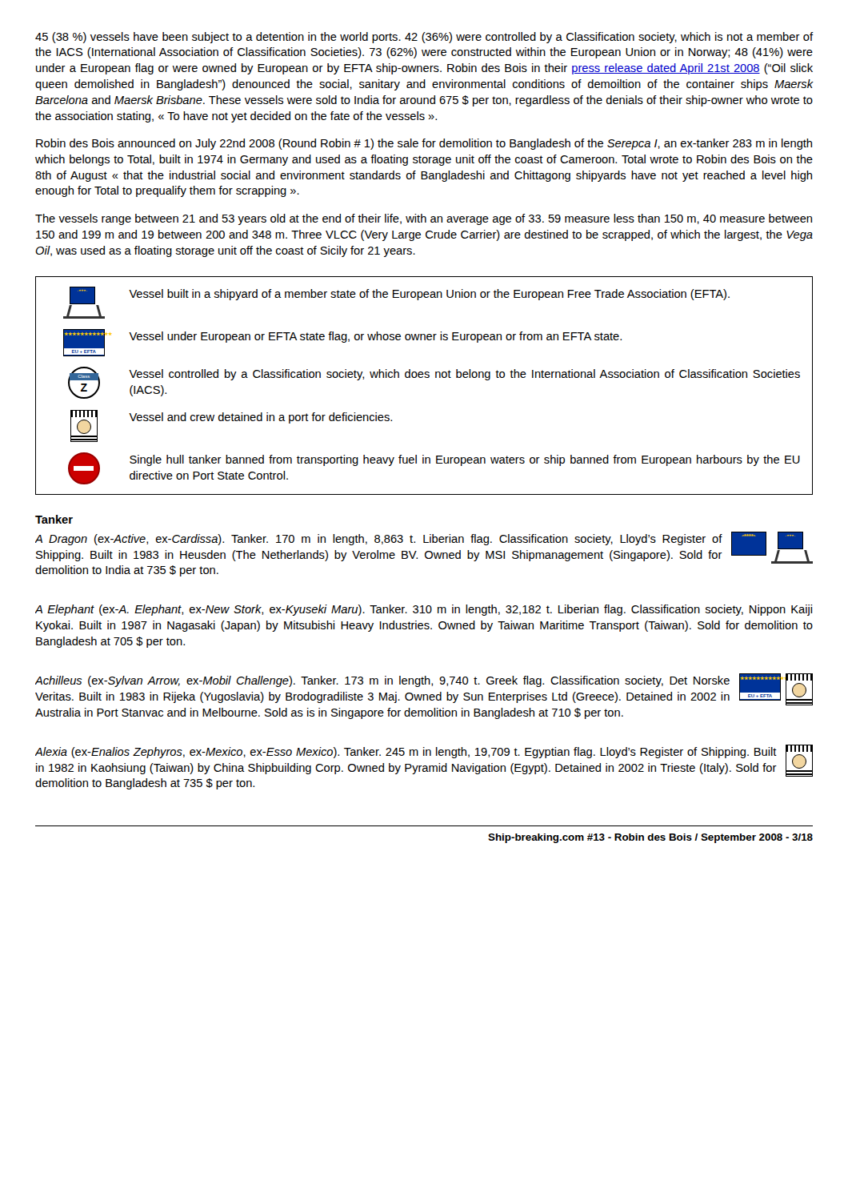45 (38 %) vessels have been subject to a detention in the world ports. 42 (36%) were controlled by a Classification society, which is not a member of the IACS (International Association of Classification Societies). 73 (62%) were constructed within the European Union or in Norway; 48 (41%) were under a European flag or were owned by European or by EFTA ship-owners. Robin des Bois in their press release dated April 21st 2008 (“Oil slick queen demolished in Bangladesh”) denounced the social, sanitary and environmental conditions of demoiltion of the container ships Maersk Barcelona and Maersk Brisbane. These vessels were sold to India for around 675 $ per ton, regardless of the denials of their ship-owner who wrote to the association stating, « To have not yet decided on the fate of the vessels ».
Robin des Bois announced on July 22nd 2008 (Round Robin # 1) the sale for demolition to Bangladesh of the Serepca I, an ex-tanker 283 m in length which belongs to Total, built in 1974 in Germany and used as a floating storage unit off the coast of Cameroon. Total wrote to Robin des Bois on the 8th of August « that the industrial social and environment standards of Bangladeshi and Chittagong shipyards have not yet reached a level high enough for Total to prequalify them for scrapping ».
The vessels range between 21 and 53 years old at the end of their life, with an average age of 33. 59 measure less than 150 m, 40 measure between 150 and 199 m and 19 between 200 and 348 m. Three VLCC (Very Large Crude Carrier) are destined to be scrapped, of which the largest, the Vega Oil, was used as a floating storage unit off the coast of Sicily for 21 years.
Vessel built in a shipyard of a member state of the European Union or the European Free Trade Association (EFTA).
★★★★★★★★★★★★EU + EFTA
Vessel under European or EFTA state flag, or whose owner is European or from an EFTA state.
Class Z
Vessel controlled by a Classification society, which does not belong to the International Association of Classification Societies (IACS).
Vessel and crew detained in a port for deficiencies.
Single hull tanker banned from transporting heavy fuel in European waters or ship banned from European harbours by the EU directive on Port State Control.
Tanker
A Dragon (ex-Active, ex-Cardissa). Tanker. 170 m in length, 8,863 t. Liberian flag. Classification society, Lloyd’s Register of Shipping. Built in 1983 in Heusden (The Netherlands) by Verolme BV. Owned by MSI Shipmanagement (Singapore). Sold for demolition to India at 735 $ per ton.
A Elephant (ex-A. Elephant, ex-New Stork, ex-Kyuseki Maru). Tanker. 310 m in length, 32,182 t. Liberian flag. Classification society, Nippon Kaiji Kyokai. Built in 1987 in Nagasaki (Japan) by Mitsubishi Heavy Industries. Owned by Taiwan Maritime Transport (Taiwan). Sold for demolition to Bangladesh at 705 $ per ton.
★★★★★★★★★★★★EU + EFTA
Achilleus (ex-Sylvan Arrow, ex-Mobil Challenge). Tanker. 173 m in length, 9,740 t. Greek flag. Classification society, Det Norske Veritas. Built in 1983 in Rijeka (Yugoslavia) by Brodogradiliste 3 Maj. Owned by Sun Enterprises Ltd (Greece). Detained in 2002 in Australia in Port Stanvac and in Melbourne. Sold as is in Singapore for demolition in Bangladesh at 710 $ per ton.
Alexia (ex-Enalios Zephyros, ex-Mexico, ex-Esso Mexico). Tanker. 245 m in length, 19,709 t. Egyptian flag. Lloyd’s Register of Shipping. Built in 1982 in Kaohsiung (Taiwan) by China Shipbuilding Corp. Owned by Pyramid Navigation (Egypt). Detained in 2002 in Trieste (Italy). Sold for demolition to Bangladesh at 735 $ per ton.
Ship-breaking.com #13 - Robin des Bois / September 2008 - 3/18